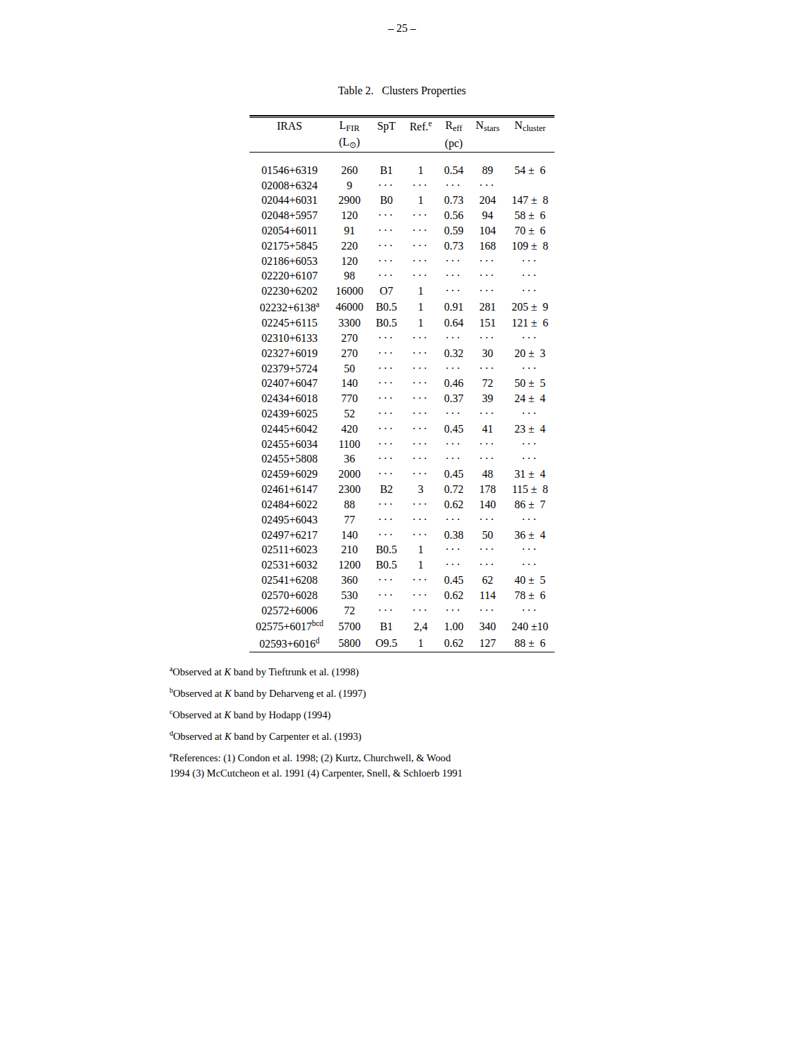– 25 –
Table 2. Clusters Properties
| IRAS | L FIR | SpT | Ref. e | R eff | N stars | N cluster |
| --- | --- | --- | --- | --- | --- | --- |
| | (L ⊙ ) | | | (pc) | | |
| 01546+6319 | 260 | B1 | 1 | 0.54 | 89 | 54 ± 6 |
| 02008+6324 | 9 | ··· | ··· | ··· | ··· | |
| 02044+6031 | 2900 | B0 | 1 | 0.73 | 204 | 147 ± 8 |
| 02048+5957 | 120 | ··· | ··· | 0.56 | 94 | 58 ± 6 |
| 02054+6011 | 91 | ··· | ··· | 0.59 | 104 | 70 ± 6 |
| 02175+5845 | 220 | ··· | ··· | 0.73 | 168 | 109 ± 8 |
| 02186+6053 | 120 | ··· | ··· | ··· | ··· | ··· |
| 02220+6107 | 98 | ··· | ··· | ··· | ··· | ··· |
| 02230+6202 | 16000 | O7 | 1 | ··· | ··· | ··· |
| 02232+6138 a | 46000 | B0.5 | 1 | 0.91 | 281 | 205 ± 9 |
| 02245+6115 | 3300 | B0.5 | 1 | 0.64 | 151 | 121 ± 6 |
| 02310+6133 | 270 | ··· | ··· | ··· | ··· | ··· |
| 02327+6019 | 270 | ··· | ··· | 0.32 | 30 | 20 ± 3 |
| 02379+5724 | 50 | ··· | ··· | ··· | ··· | ··· |
| 02407+6047 | 140 | ··· | ··· | 0.46 | 72 | 50 ± 5 |
| 02434+6018 | 770 | ··· | ··· | 0.37 | 39 | 24 ± 4 |
| 02439+6025 | 52 | ··· | ··· | ··· | ··· | ··· |
| 02445+6042 | 420 | ··· | ··· | 0.45 | 41 | 23 ± 4 |
| 02455+6034 | 1100 | ··· | ··· | ··· | ··· | ··· |
| 02455+5808 | 36 | ··· | ··· | ··· | ··· | ··· |
| 02459+6029 | 2000 | ··· | ··· | 0.45 | 48 | 31 ± 4 |
| 02461+6147 | 2300 | B2 | 3 | 0.72 | 178 | 115 ± 8 |
| 02484+6022 | 88 | ··· | ··· | 0.62 | 140 | 86 ± 7 |
| 02495+6043 | 77 | ··· | ··· | ··· | ··· | ··· |
| 02497+6217 | 140 | ··· | ··· | 0.38 | 50 | 36 ± 4 |
| 02511+6023 | 210 | B0.5 | 1 | ··· | ··· | ··· |
| 02531+6032 | 1200 | B0.5 | 1 | ··· | ··· | ··· |
| 02541+6208 | 360 | ··· | ··· | 0.45 | 62 | 40 ± 5 |
| 02570+6028 | 530 | ··· | ··· | 0.62 | 114 | 78 ± 6 |
| 02572+6006 | 72 | ··· | ··· | ··· | ··· | ··· |
| 02575+6017 bcd | 5700 | B1 | 2,4 | 1.00 | 340 | 240 ±10 |
| 02593+6016 d | 5800 | O9.5 | 1 | 0.62 | 127 | 88 ± 6 |
aObserved at K band by Tieftrunk et al. (1998)
bObserved at K band by Deharveng et al. (1997)
cObserved at K band by Hodapp (1994)
dObserved at K band by Carpenter et al. (1993)
eReferences: (1) Condon et al. 1998; (2) Kurtz, Churchwell, & Wood
1994 (3) McCutcheon et al. 1991 (4) Carpenter, Snell, & Schloerb 1991